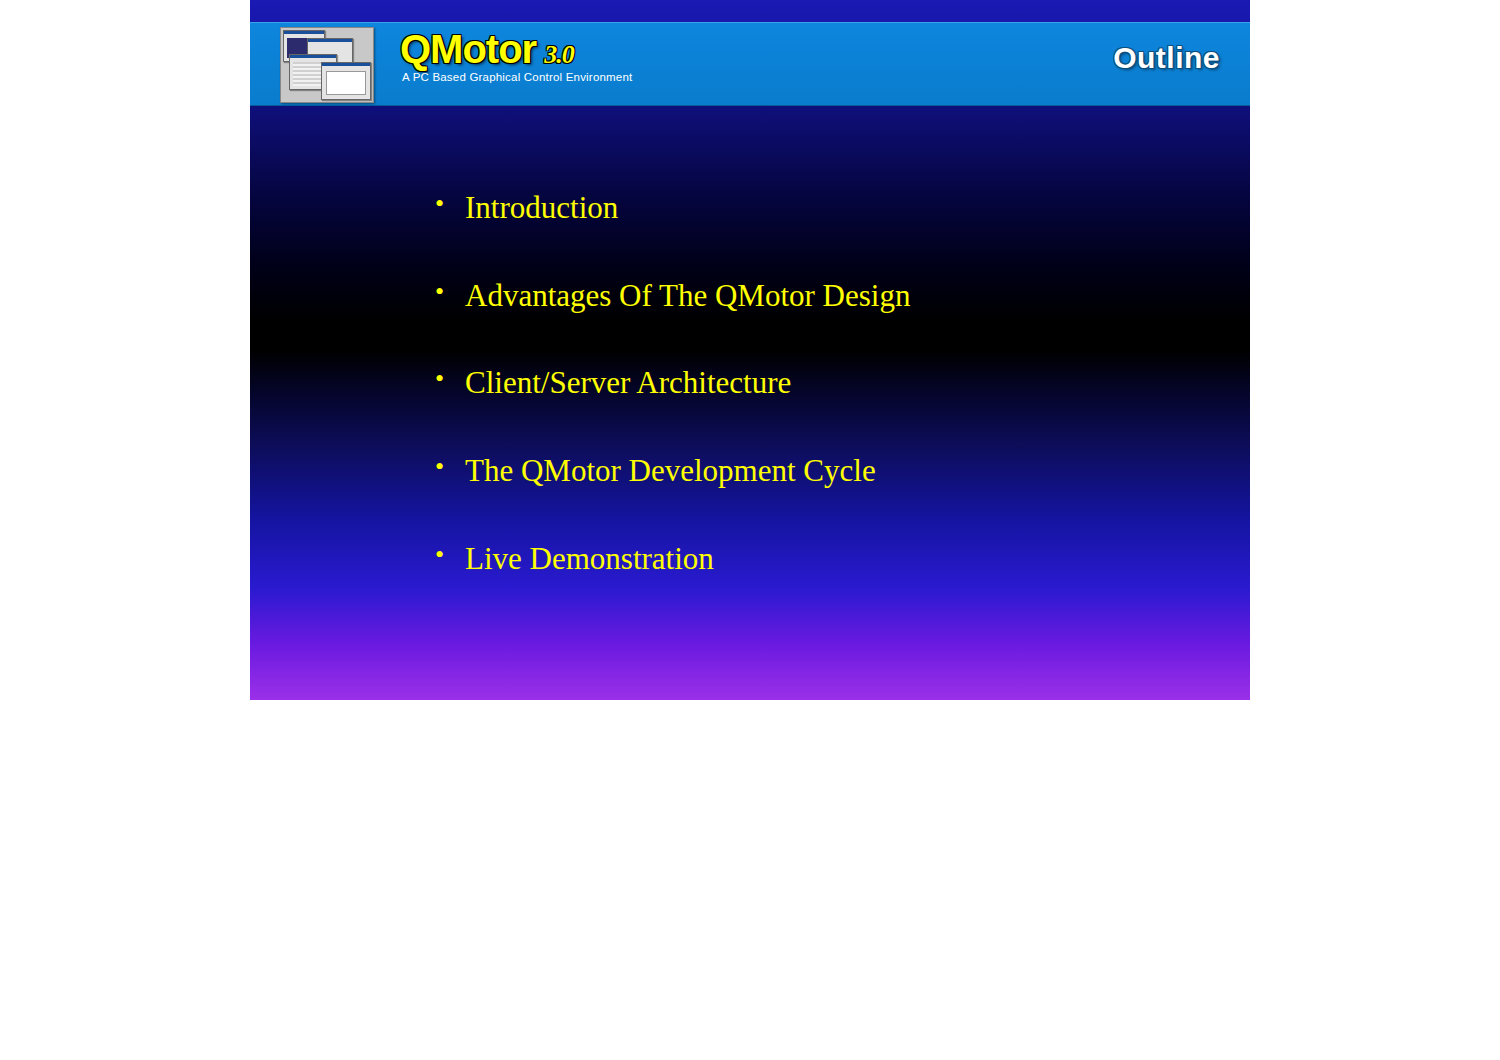QMotor3.0
A PC Based Graphical Control Environment
Outline
Introduction
Advantages Of The QMotor Design
Client/Server Architecture
The QMotor Development Cycle
Live Demonstration